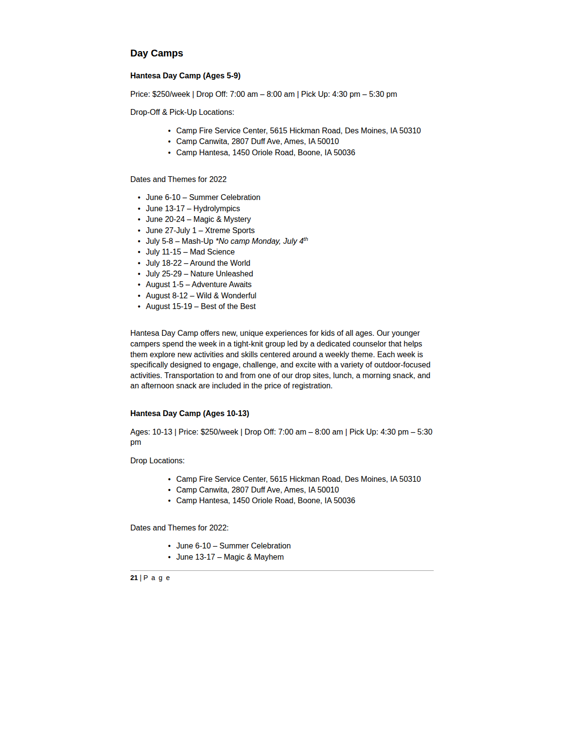Day Camps
Hantesa Day Camp (Ages 5-9)
Price: $250/week | Drop Off: 7:00 am – 8:00 am | Pick Up: 4:30 pm – 5:30 pm
Drop-Off & Pick-Up Locations:
Camp Fire Service Center, 5615 Hickman Road, Des Moines, IA 50310
Camp Canwita, 2807 Duff Ave, Ames, IA 50010
Camp Hantesa, 1450 Oriole Road, Boone, IA 50036
Dates and Themes for 2022
June 6-10 – Summer Celebration
June 13-17 – Hydrolympics
June 20-24 – Magic & Mystery
June 27-July 1 – Xtreme Sports
July 5-8 – Mash-Up *No camp Monday, July 4th
July 11-15 – Mad Science
July 18-22 – Around the World
July 25-29 – Nature Unleashed
August 1-5 – Adventure Awaits
August 8-12 – Wild & Wonderful
August 15-19 – Best of the Best
Hantesa Day Camp offers new, unique experiences for kids of all ages. Our younger campers spend the week in a tight-knit group led by a dedicated counselor that helps them explore new activities and skills centered around a weekly theme. Each week is specifically designed to engage, challenge, and excite with a variety of outdoor-focused activities. Transportation to and from one of our drop sites, lunch, a morning snack, and an afternoon snack are included in the price of registration.
Hantesa Day Camp (Ages 10-13)
Ages: 10-13 | Price: $250/week | Drop Off: 7:00 am – 8:00 am | Pick Up: 4:30 pm – 5:30 pm
Drop Locations:
Camp Fire Service Center, 5615 Hickman Road, Des Moines, IA 50310
Camp Canwita, 2807 Duff Ave, Ames, IA 50010
Camp Hantesa, 1450 Oriole Road, Boone, IA 50036
Dates and Themes for 2022:
June 6-10 – Summer Celebration
June 13-17 – Magic & Mayhem
21 | P a g e